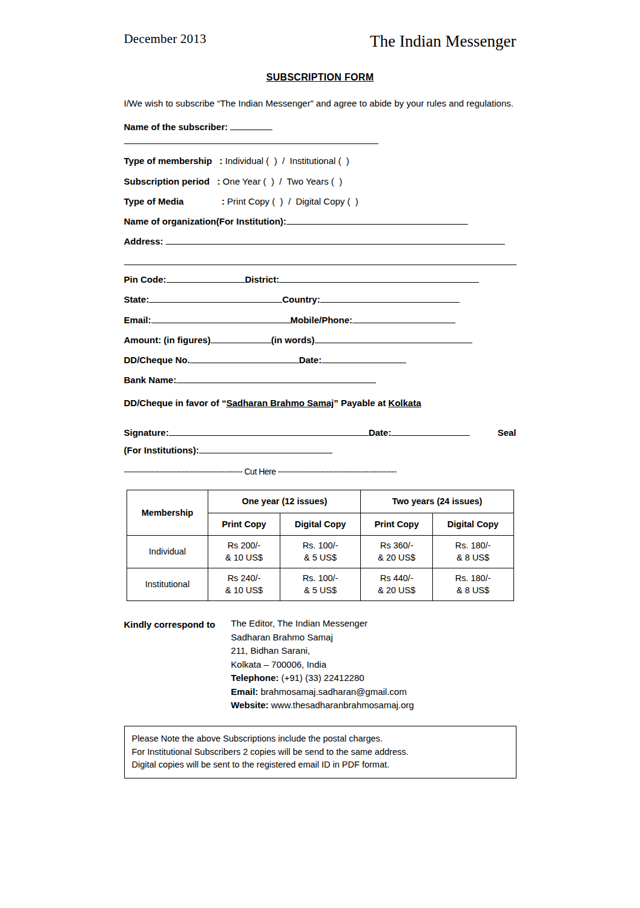December 2013
The Indian Messenger
SUBSCRIPTION FORM
I/We wish to subscribe “The Indian Messenger” and agree to abide by your rules and regulations.
Name of the subscriber:
Type of membership : Individual ( ) / Institutional ( )
Subscription period : One Year ( ) / Two Years ( )
Type of Media : Print Copy ( ) / Digital Copy ( )
Name of organization(For Institution):
Address:
Pin Code: District:
State: Country:
Email: Mobile/Phone:
Amount: (in figures) (in words)
DD/Cheque No. Date:
Bank Name:
DD/Cheque in favor of “Sadharan Brahmo Samaj” Payable at Kolkata
Signature: Date: Seal
(For Institutions):
----------------------------------------------- Cut Here -----------------------------------------------
| Membership | One year (12 issues) | Two years (24 issues) |
| --- | --- | --- |
| Print Copy | Digital Copy | Print Copy | Digital Copy |
| Individual | Rs 200/- & 10 US$ | Rs. 100/- & 5 US$ | Rs 360/- & 20 US$ | Rs. 180/- & 8 US$ |
| Institutional | Rs 240/- & 10 US$ | Rs. 100/- & 5 US$ | Rs 440/- & 20 US$ | Rs. 180/- & 8 US$ |
Kindly correspond to
The Editor, The Indian Messenger
Sadharan Brahmo Samaj
211, Bidhan Sarani,
Kolkata – 700006, India
Telephone: (+91) (33) 22412280
Email: brahmosamaj.sadharan@gmail.com
Website: www.thesadharanbrahmosamaj.org
Please Note the above Subscriptions include the postal charges.
For Institutional Subscribers 2 copies will be send to the same address.
Digital copies will be sent to the registered email ID in PDF format.